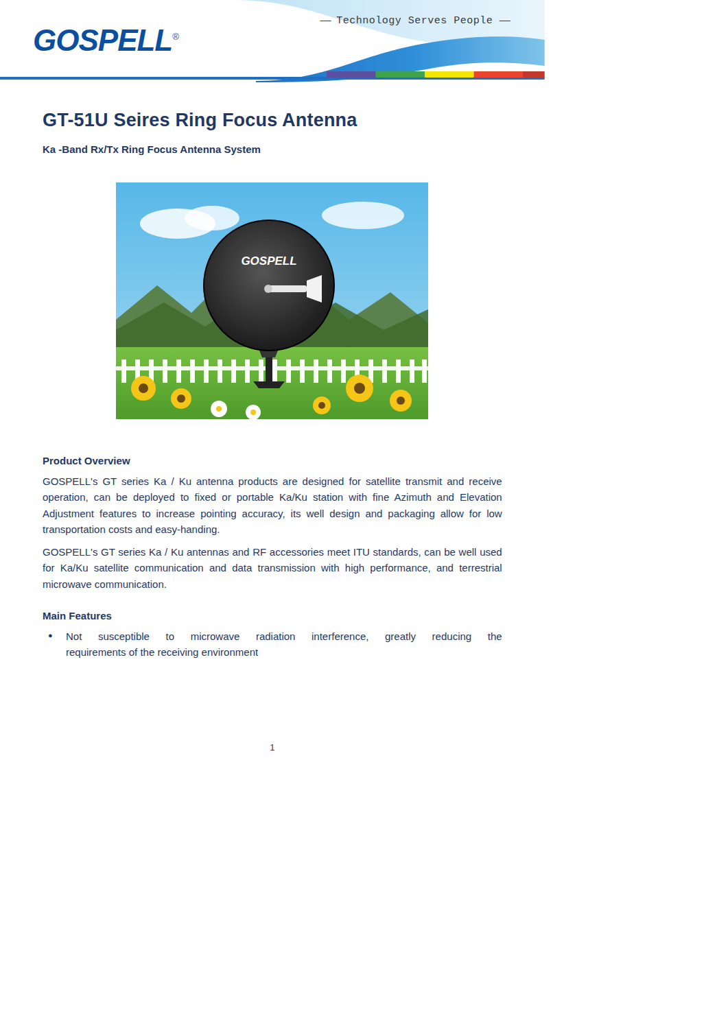GOSPELL®
—— Technology Serves People ——
GT-51U Seires Ring Focus Antenna
Ka -Band Rx/Tx Ring Focus Antenna System
Product Overview
GOSPELL's GT series Ka / Ku antenna products are designed for satellite transmit and receive operation, can be deployed to fixed or portable Ka/Ku station with fine Azimuth and Elevation Adjustment features to increase pointing accuracy, its well design and packaging allow for low transportation costs and easy-handing.
GOSPELL's GT series Ka / Ku antennas and RF accessories meet ITU standards, can be well used for Ka/Ku satellite communication and data transmission with high performance, and terrestrial microwave communication.
Main Features
Not susceptible to microwave radiation interference, greatly reducing the requirements of the receiving environment
1